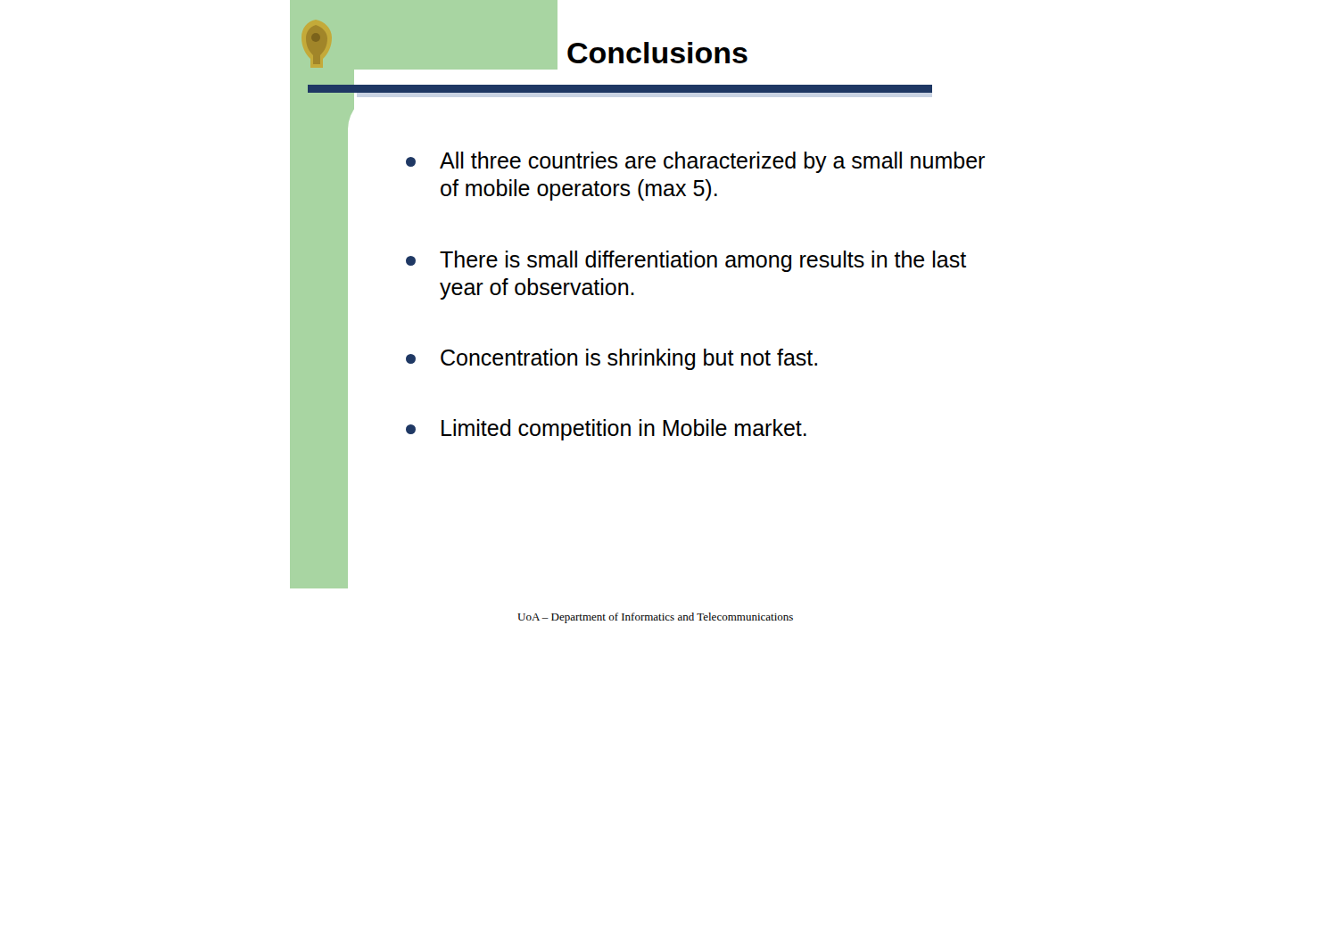Conclusions
All three countries are characterized by a small number of mobile operators (max 5).
There is small differentiation among results in the last year of observation.
Concentration is shrinking but not fast.
Limited competition in Mobile market.
24
UoA – Department of Informatics and Telecommunications